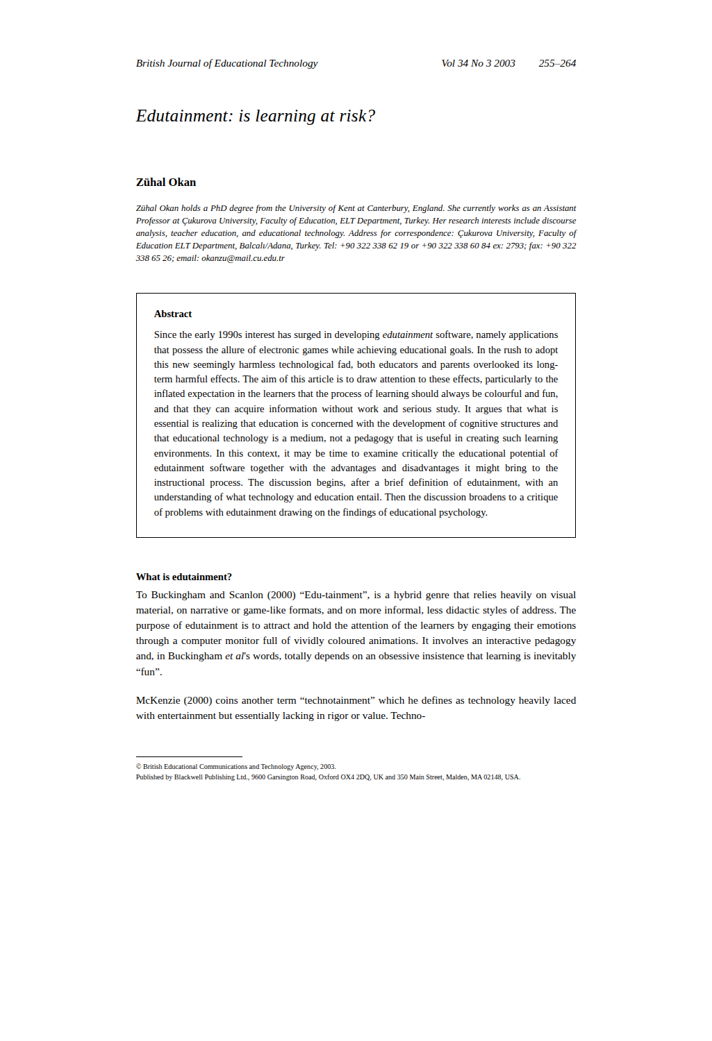British Journal of Educational Technology Vol 34 No 3 2003255–264
Edutainment: is learning at risk?
Zühal Okan
Zühal Okan holds a PhD degree from the University of Kent at Canterbury, England. She currently works as an Assistant Professor at Çukurova University, Faculty of Education, ELT Department, Turkey. Her research interests include discourse analysis, teacher education, and educational technology. Address for correspondence: Çukurova University, Faculty of Education ELT Department, Balcalı/Adana, Turkey. Tel: +90 322 338 62 19 or +90 322 338 60 84 ex: 2793; fax: +90 322 338 65 26; email: okanzu@mail.cu.edu.tr
Abstract
Since the early 1990s interest has surged in developing edutainment software, namely applications that possess the allure of electronic games while achieving educational goals. In the rush to adopt this new seemingly harmless technological fad, both educators and parents overlooked its long-term harmful effects. The aim of this article is to draw attention to these effects, particularly to the inflated expectation in the learners that the process of learning should always be colourful and fun, and that they can acquire information without work and serious study. It argues that what is essential is realizing that education is concerned with the development of cognitive structures and that educational technology is a medium, not a pedagogy that is useful in creating such learning environments. In this context, it may be time to examine critically the educational potential of edutainment software together with the advantages and disadvantages it might bring to the instructional process. The discussion begins, after a brief definition of edutainment, with an understanding of what technology and education entail. Then the discussion broadens to a critique of problems with edutainment drawing on the findings of educational psychology.
What is edutainment?
To Buckingham and Scanlon (2000) “Edu-tainment”, is a hybrid genre that relies heavily on visual material, on narrative or game-like formats, and on more informal, less didactic styles of address. The purpose of edutainment is to attract and hold the attention of the learners by engaging their emotions through a computer monitor full of vividly coloured animations. It involves an interactive pedagogy and, in Buckingham et al's words, totally depends on an obsessive insistence that learning is inevitably “fun”.
McKenzie (2000) coins another term “technotainment” which he defines as technology heavily laced with entertainment but essentially lacking in rigor or value. Techno-
© British Educational Communications and Technology Agency, 2003.
Published by Blackwell Publishing Ltd., 9600 Garsington Road, Oxford OX4 2DQ, UK and 350 Main Street, Malden, MA 02148, USA.